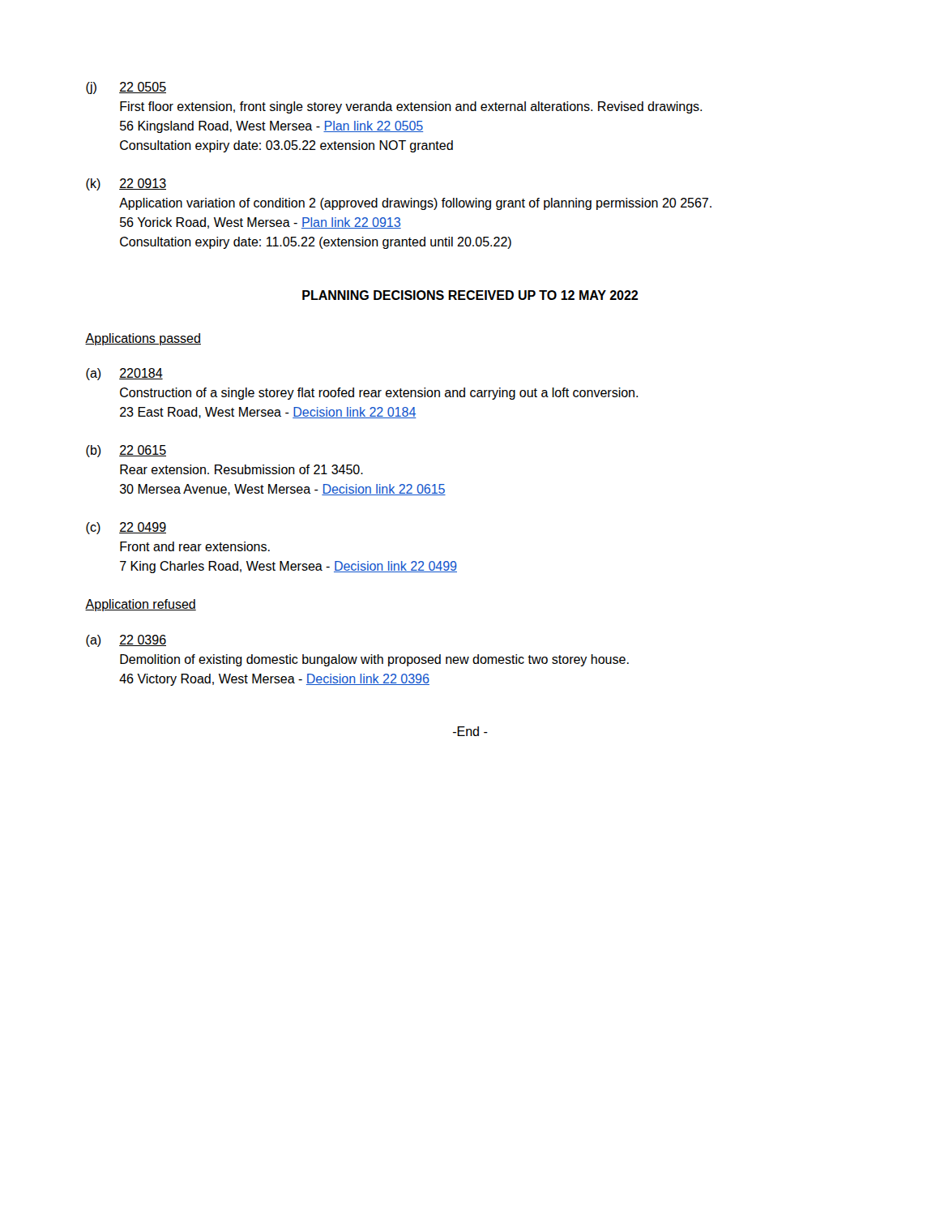(j) 22 0505 First floor extension, front single storey veranda extension and external alterations. Revised drawings. 56 Kingsland Road, West Mersea - Plan link 22 0505 Consultation expiry date: 03.05.22 extension NOT granted
(k) 22 0913 Application variation of condition 2 (approved drawings) following grant of planning permission 20 2567. 56 Yorick Road, West Mersea - Plan link 22 0913 Consultation expiry date: 11.05.22 (extension granted until 20.05.22)
PLANNING DECISIONS RECEIVED UP TO 12 MAY 2022
Applications passed
(a) 220184 Construction of a single storey flat roofed rear extension and carrying out a loft conversion. 23 East Road, West Mersea - Decision link 22 0184
(b) 22 0615 Rear extension. Resubmission of 21 3450. 30 Mersea Avenue, West Mersea - Decision link 22 0615
(c) 22 0499 Front and rear extensions. 7 King Charles Road, West Mersea - Decision link 22 0499
Application refused
(a) 22 0396 Demolition of existing domestic bungalow with proposed new domestic two storey house. 46 Victory Road, West Mersea - Decision link 22 0396
-End -